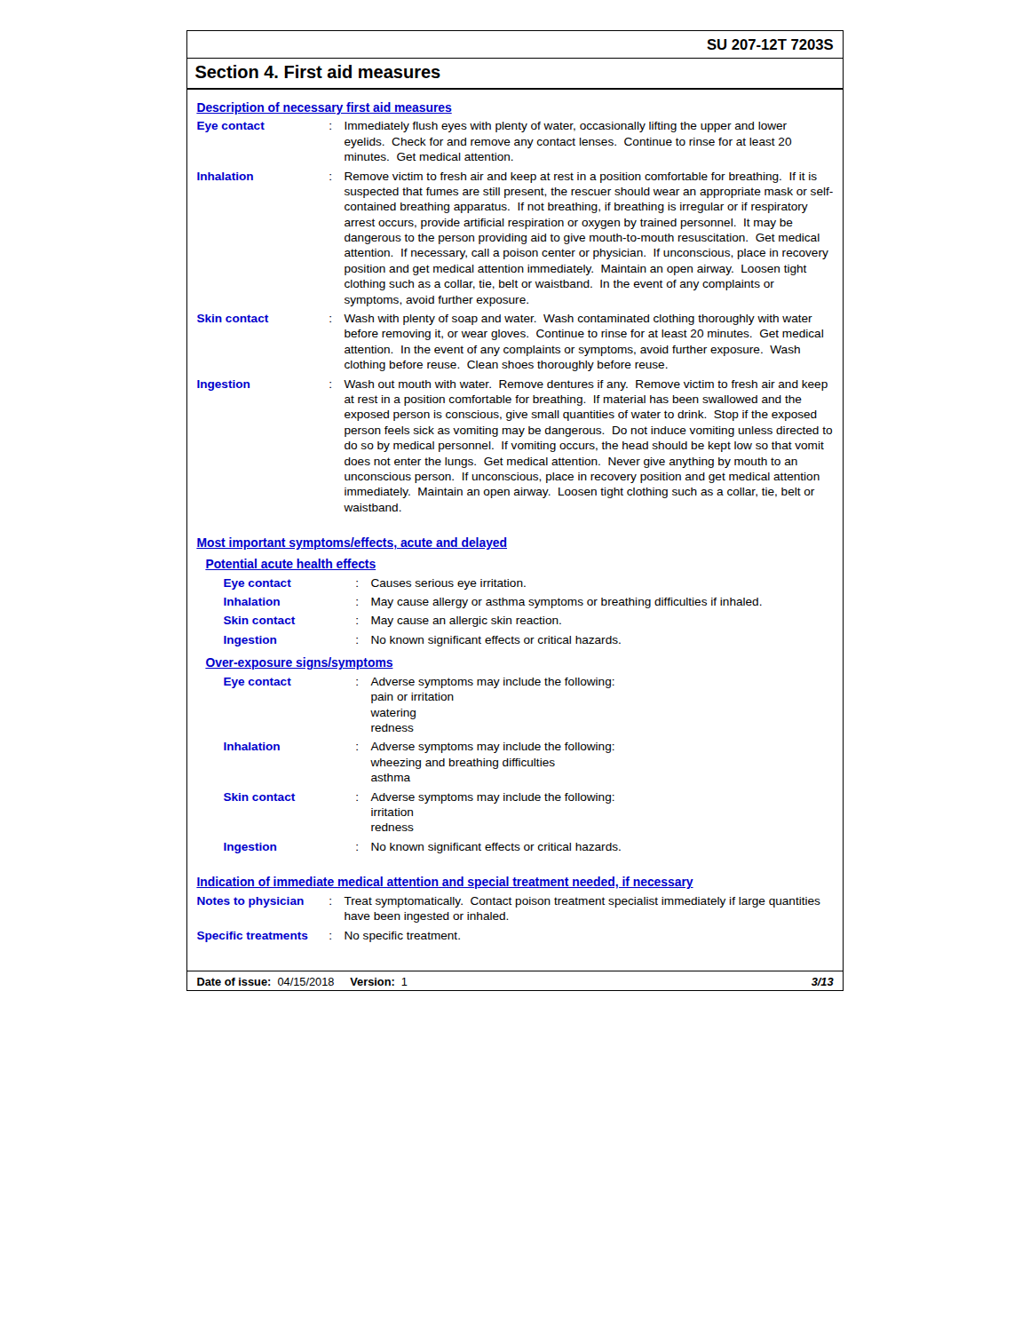SU 207-12T 7203S
Section 4. First aid measures
Description of necessary first aid measures
| Eye contact | : | Immediately flush eyes with plenty of water, occasionally lifting the upper and lower eyelids. Check for and remove any contact lenses. Continue to rinse for at least 20 minutes. Get medical attention. |
| Inhalation | : | Remove victim to fresh air and keep at rest in a position comfortable for breathing. If it is suspected that fumes are still present, the rescuer should wear an appropriate mask or self-contained breathing apparatus. If not breathing, if breathing is irregular or if respiratory arrest occurs, provide artificial respiration or oxygen by trained personnel. It may be dangerous to the person providing aid to give mouth-to-mouth resuscitation. Get medical attention. If necessary, call a poison center or physician. If unconscious, place in recovery position and get medical attention immediately. Maintain an open airway. Loosen tight clothing such as a collar, tie, belt or waistband. In the event of any complaints or symptoms, avoid further exposure. |
| Skin contact | : | Wash with plenty of soap and water. Wash contaminated clothing thoroughly with water before removing it, or wear gloves. Continue to rinse for at least 20 minutes. Get medical attention. In the event of any complaints or symptoms, avoid further exposure. Wash clothing before reuse. Clean shoes thoroughly before reuse. |
| Ingestion | : | Wash out mouth with water. Remove dentures if any. Remove victim to fresh air and keep at rest in a position comfortable for breathing. If material has been swallowed and the exposed person is conscious, give small quantities of water to drink. Stop if the exposed person feels sick as vomiting may be dangerous. Do not induce vomiting unless directed to do so by medical personnel. If vomiting occurs, the head should be kept low so that vomit does not enter the lungs. Get medical attention. Never give anything by mouth to an unconscious person. If unconscious, place in recovery position and get medical attention immediately. Maintain an open airway. Loosen tight clothing such as a collar, tie, belt or waistband. |
Most important symptoms/effects, acute and delayed
Potential acute health effects
| Eye contact | : | Causes serious eye irritation. |
| Inhalation | : | May cause allergy or asthma symptoms or breathing difficulties if inhaled. |
| Skin contact | : | May cause an allergic skin reaction. |
| Ingestion | : | No known significant effects or critical hazards. |
Over-exposure signs/symptoms
| Eye contact | : | Adverse symptoms may include the following: pain or irritation watering redness |
| Inhalation | : | Adverse symptoms may include the following: wheezing and breathing difficulties asthma |
| Skin contact | : | Adverse symptoms may include the following: irritation redness |
| Ingestion | : | No known significant effects or critical hazards. |
Indication of immediate medical attention and special treatment needed, if necessary
| Notes to physician | : | Treat symptomatically. Contact poison treatment specialist immediately if large quantities have been ingested or inhaled. |
| Specific treatments | : | No specific treatment. |
Date of issue: 04/15/2018 Version: 1
3/13